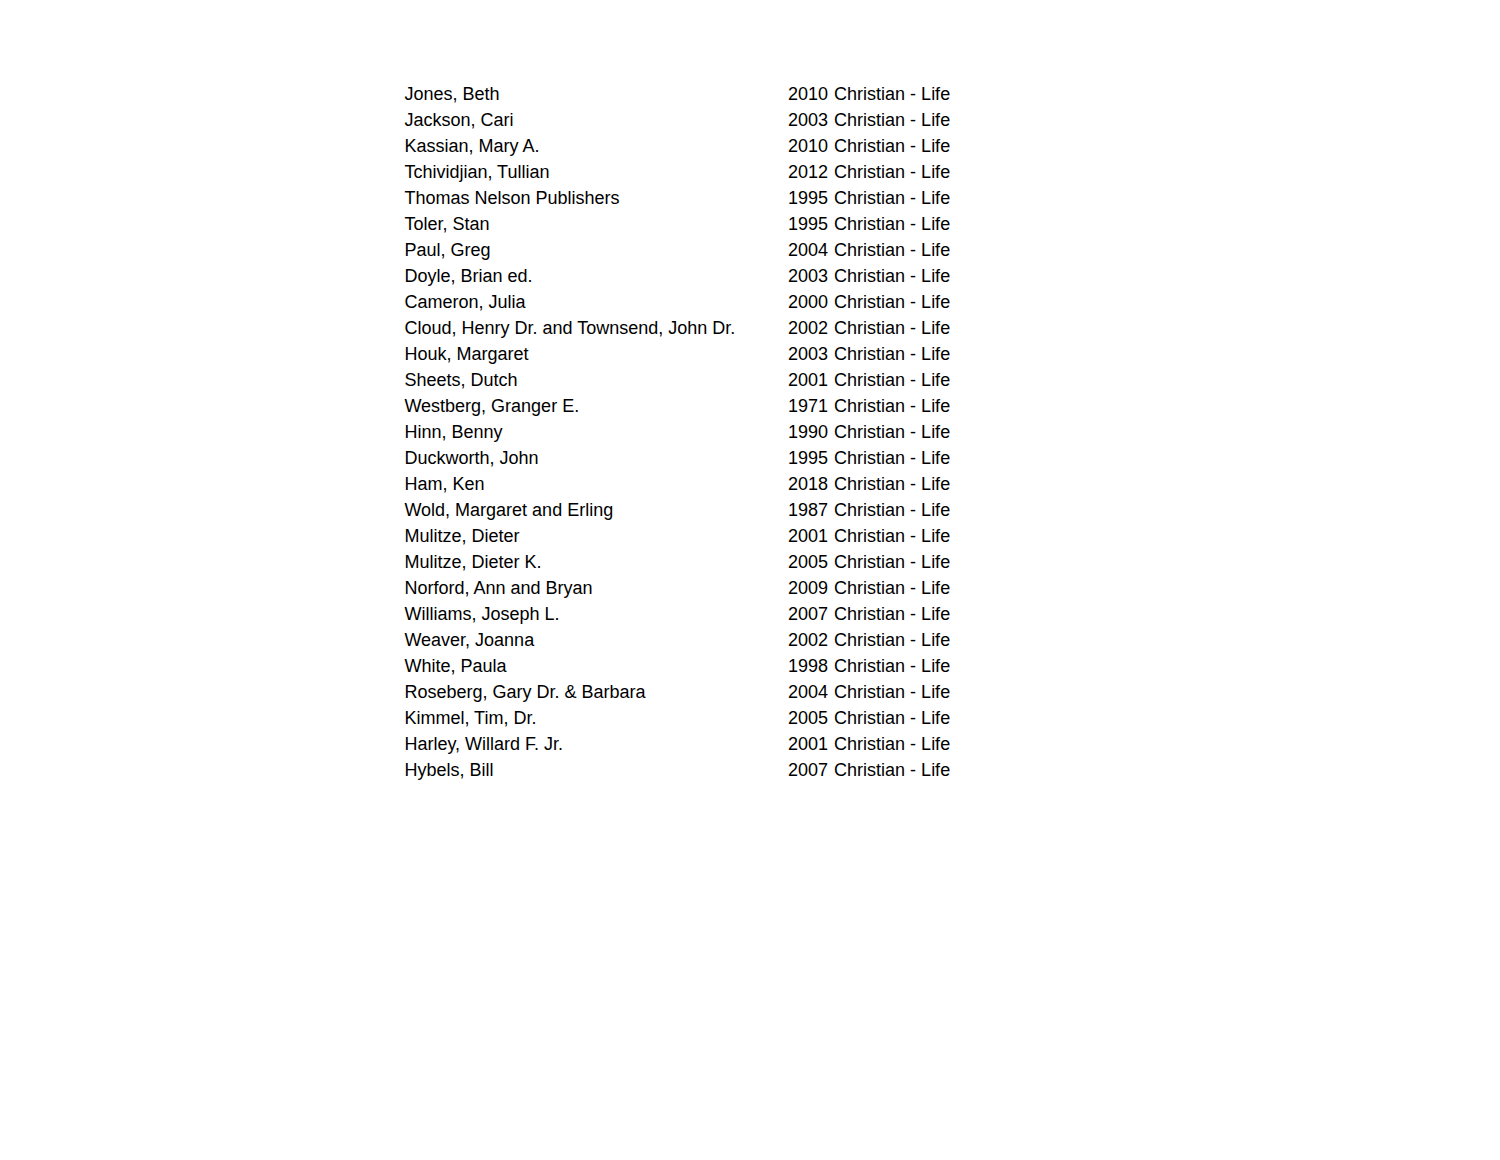| Jones, Beth | 2010 | Christian - Life |
| Jackson, Cari | 2003 | Christian - Life |
| Kassian, Mary A. | 2010 | Christian - Life |
| Tchividjian, Tullian | 2012 | Christian - Life |
| Thomas Nelson Publishers | 1995 | Christian - Life |
| Toler, Stan | 1995 | Christian - Life |
| Paul, Greg | 2004 | Christian - Life |
| Doyle, Brian ed. | 2003 | Christian - Life |
| Cameron, Julia | 2000 | Christian - Life |
| Cloud, Henry Dr. and Townsend, John Dr. | 2002 | Christian - Life |
| Houk, Margaret | 2003 | Christian - Life |
| Sheets, Dutch | 2001 | Christian - Life |
| Westberg, Granger E. | 1971 | Christian - Life |
| Hinn, Benny | 1990 | Christian - Life |
| Duckworth, John | 1995 | Christian - Life |
| Ham, Ken | 2018 | Christian - Life |
| Wold, Margaret and Erling | 1987 | Christian - Life |
| Mulitze, Dieter | 2001 | Christian - Life |
| Mulitze, Dieter K. | 2005 | Christian - Life |
| Norford, Ann and Bryan | 2009 | Christian - Life |
| Williams, Joseph L. | 2007 | Christian - Life |
| Weaver, Joanna | 2002 | Christian - Life |
| White, Paula | 1998 | Christian - Life |
| Roseberg, Gary Dr. & Barbara | 2004 | Christian - Life |
| Kimmel, Tim, Dr. | 2005 | Christian - Life |
| Harley, Willard F. Jr. | 2001 | Christian - Life |
| Hybels, Bill | 2007 | Christian - Life |